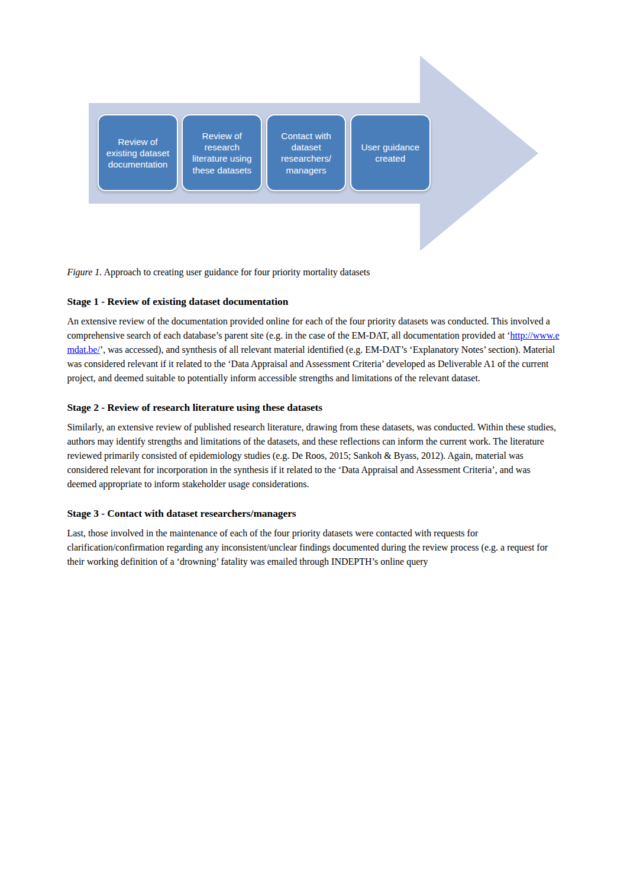Review of existing dataset documentation
Review of research literature using these datasets
Contact with dataset researchers/ managers
User guidance created
Figure 1. Approach to creating user guidance for four priority mortality datasets
Stage 1 - Review of existing dataset documentation
An extensive review of the documentation provided online for each of the four priority datasets was conducted. This involved a comprehensive search of each database’s parent site (e.g. in the case of the EM-DAT, all documentation provided at ‘http://www.emdat.be/’, was accessed), and synthesis of all relevant material identified (e.g. EM-DAT’s ‘Explanatory Notes’ section). Material was considered relevant if it related to the ‘Data Appraisal and Assessment Criteria’ developed as Deliverable A1 of the current project, and deemed suitable to potentially inform accessible strengths and limitations of the relevant dataset.
Stage 2 - Review of research literature using these datasets
Similarly, an extensive review of published research literature, drawing from these datasets, was conducted. Within these studies, authors may identify strengths and limitations of the datasets, and these reflections can inform the current work. The literature reviewed primarily consisted of epidemiology studies (e.g. De Roos, 2015; Sankoh & Byass, 2012). Again, material was considered relevant for incorporation in the synthesis if it related to the ‘Data Appraisal and Assessment Criteria’, and was deemed appropriate to inform stakeholder usage considerations.
Stage 3 - Contact with dataset researchers/managers
Last, those involved in the maintenance of each of the four priority datasets were contacted with requests for clarification/confirmation regarding any inconsistent/unclear findings documented during the review process (e.g. a request for their working definition of a ‘drowning’ fatality was emailed through INDEPTH’s online query